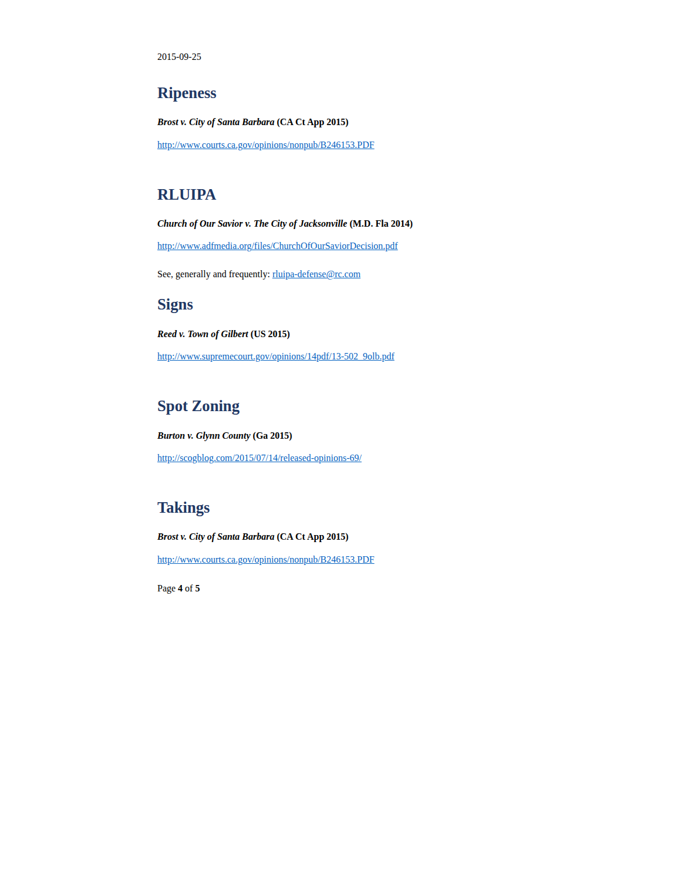2015-09-25
Ripeness
Brost v. City of Santa Barbara (CA Ct App 2015)
http://www.courts.ca.gov/opinions/nonpub/B246153.PDF
RLUIPA
Church of Our Savior v. The City of Jacksonville (M.D. Fla 2014)
http://www.adfmedia.org/files/ChurchOfOurSaviorDecision.pdf
See, generally and frequently: rluipa-defense@rc.com
Signs
Reed v. Town of Gilbert (US 2015)
http://www.supremecourt.gov/opinions/14pdf/13-502_9olb.pdf
Spot Zoning
Burton v. Glynn County (Ga 2015)
http://scogblog.com/2015/07/14/released-opinions-69/
Takings
Brost v. City of Santa Barbara (CA Ct App 2015)
http://www.courts.ca.gov/opinions/nonpub/B246153.PDF
Page 4 of 5